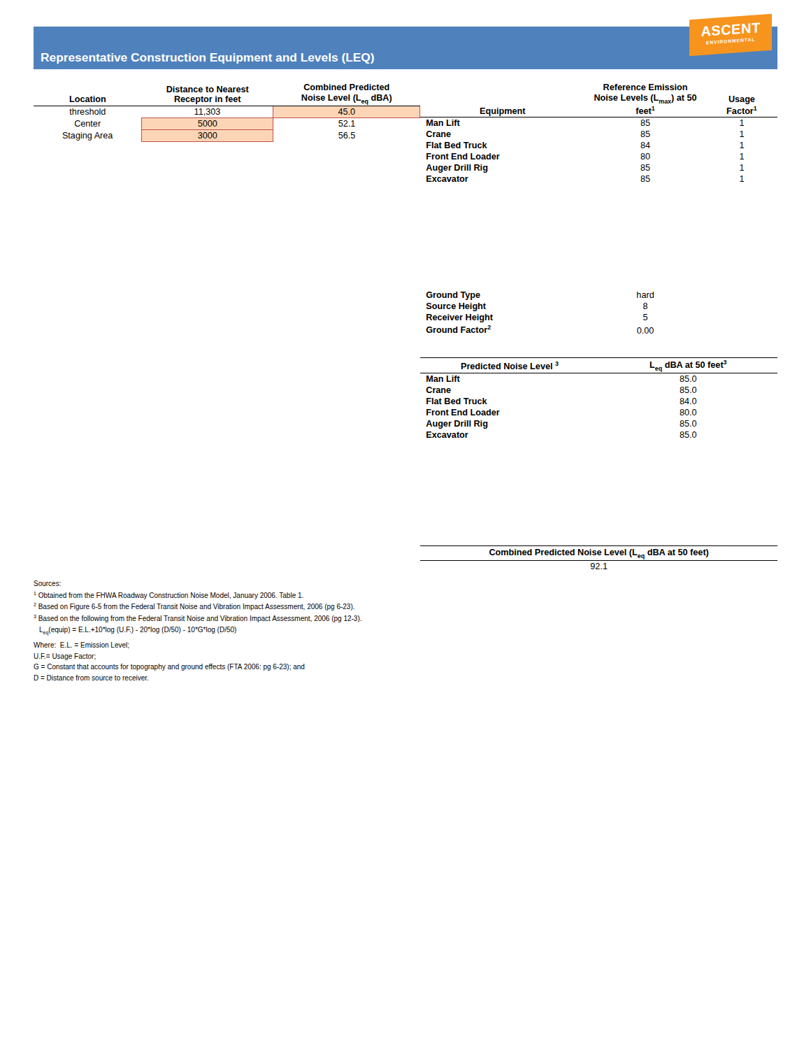ASCENT ENVIRONMENTAL
Representative Construction Equipment and Levels (LEQ)
| / Location / Distance to Nearest Receptor in feet / Combined Predicted Noise Level (L eq dBA) / / threshold / 11,303 / 45.0 / / Center / 5000 / 52.1 / / Staging Area / 3000 / 56.5 / | / Equipment / Reference Emission Noise Levels (L max ) at 50 feet 1 / Usage Factor 1 / / Man Lift / 85 / 1 / / Crane / 85 / 1 / / Flat Bed Truck / 84 / 1 / / Front End Loader / 80 / 1 / / Auger Drill Rig / 85 / 1 / / Excavator / 85 / 1 / / Ground Type / hard / / / Source Height / 8 / / / Receiver Height / 5 / / / Ground Factor 2 / 0.00 / / / Predicted Noise Level 3 / L eq dBA at 50 feet 3 / / Man Lift / 85.0 / / Crane / 85.0 / / Flat Bed Truck / 84.0 / / Front End Loader / 80.0 / / Auger Drill Rig / 85.0 / / Excavator / 85.0 / / Combined Predicted Noise Level (L eq dBA at 50 feet) / / 92.1 / |
Sources:
1 Obtained from the FHWA Roadway Construction Noise Model, January 2006. Table 1.
2 Based on Figure 6-5 from the Federal Transit Noise and Vibration Impact Assessment, 2006 (pg 6-23).
3 Based on the following from the Federal Transit Noise and Vibration Impact Assessment, 2006 (pg 12-3).
Leq(equip) = E.L.+10*log (U.F.) - 20*log (D/50) - 10*G*log (D/50)
Where: E.L. = Emission Level;
U.F.= Usage Factor;
G = Constant that accounts for topography and ground effects (FTA 2006: pg 6-23); and
D = Distance from source to receiver.